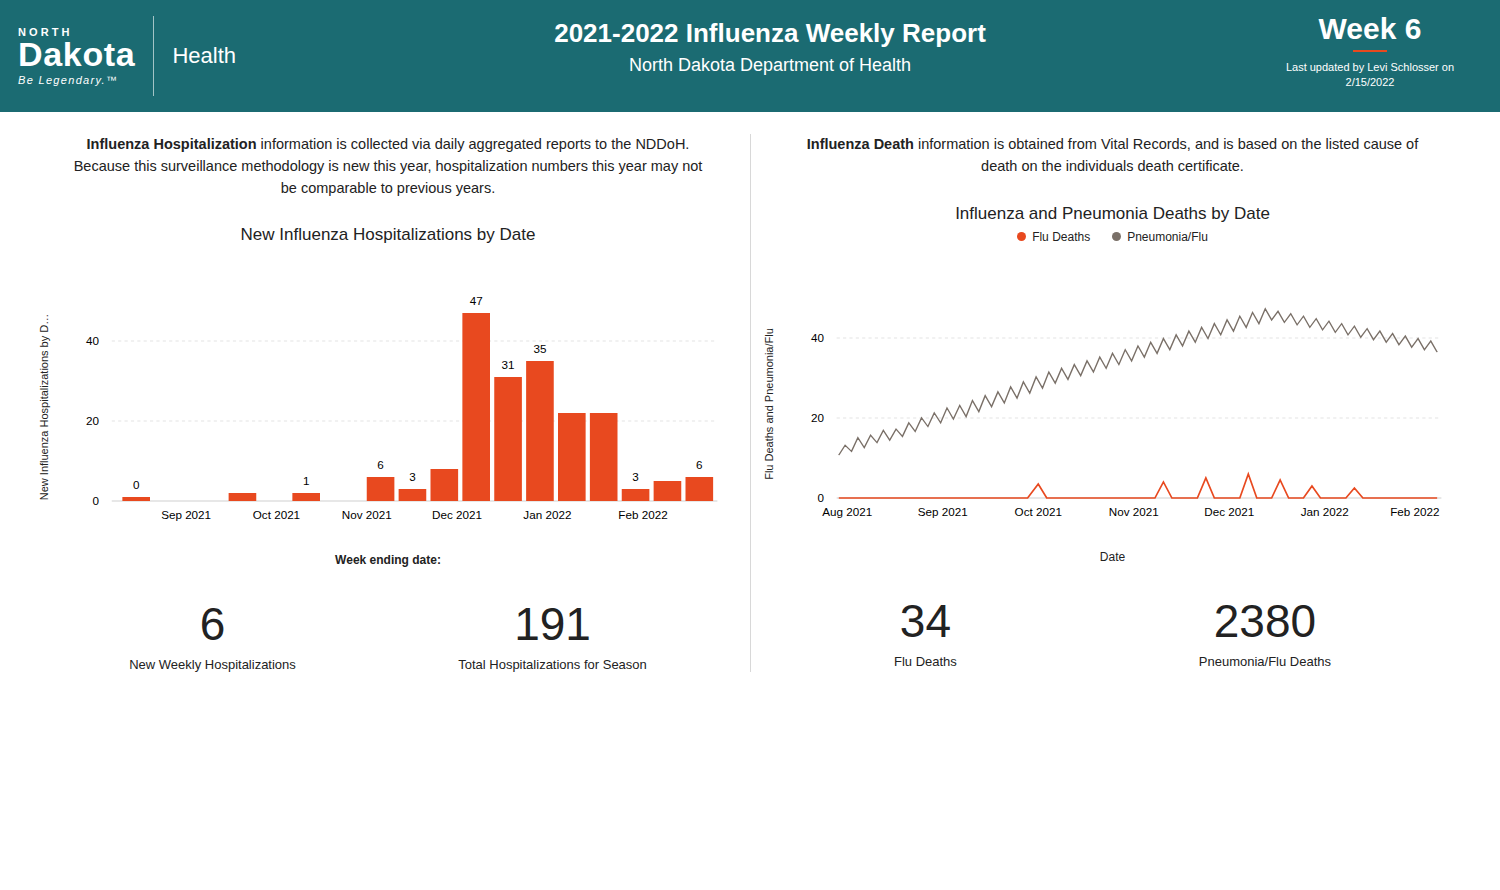North
Dakota
Be Legendary.™
Health
2021-2022 Influenza Weekly Report
North Dakota Department of Health
Week 6
Last updated by Levi Schlosser on
2/15/2022
Influenza Hospitalization information is collected via daily aggregated reports to the NDDoH. Because this surveillance methodology is new this year, hospitalization numbers this year may not be comparable to previous years.
New Influenza Hospitalizations by Date
New Influenza Hospitalizations by D…
0 20 40 0 1 6 3 47 31 35 3 6 Sep 2021 Oct 2021 Nov 2021 Dec 2021 Jan 2022 Feb 2022
Week ending date:
6
New Weekly Hospitalizations
191
Total Hospitalizations for Season
Influenza Death information is obtained from Vital Records, and is based on the listed cause of death on the individuals death certificate.
Influenza and Pneumonia Deaths by Date
Flu Deaths Pneumonia/Flu
Flu Deaths and Pneumonia/Flu
0 20 40 Aug 2021 Sep 2021 Oct 2021 Nov 2021 Dec 2021 Jan 2022 Feb 2022
Date
34
Flu Deaths
2380
Pneumonia/Flu Deaths